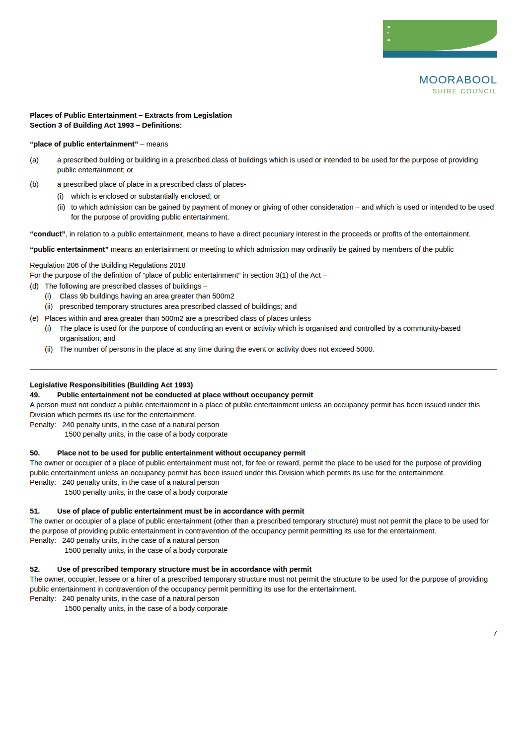≈
≈
≈
MOORABOOL
SHIRE COUNCIL
Places of Public Entertainment – Extracts from Legislation
Section 3 of Building Act 1993 – Definitions:
“place of public entertainment” – means
(a) a prescribed building or building in a prescribed class of buildings which is used or intended to be used for the purpose of providing public entertainment; or
(b) a prescribed place of place in a prescribed class of places-
(i) which is enclosed or substantially enclosed; or
(ii) to which admission can be gained by payment of money or giving of other consideration – and which is used or intended to be used for the purpose of providing public entertainment.
“conduct”, in relation to a public entertainment, means to have a direct pecuniary interest in the proceeds or profits of the entertainment.
“public entertainment” means an entertainment or meeting to which admission may ordinarily be gained by members of the public
Regulation 206 of the Building Regulations 2018
For the purpose of the definition of “place of public entertainment” in section 3(1) of the Act –
(d) The following are prescribed classes of buildings –
(i) Class 9b buildings having an area greater than 500m2
(ii) prescribed temporary structures area prescribed classed of buildings; and
(e) Places within and area greater than 500m2 are a prescribed class of places unless
(i) The place is used for the purpose of conducting an event or activity which is organised and controlled by a community-based organisation; and
(ii) The number of persons in the place at any time during the event or activity does not exceed 5000.
Legislative Responsibilities (Building Act 1993)
49. Public entertainment not be conducted at place without occupancy permit
A person must not conduct a public entertainment in a place of public entertainment unless an occupancy permit has been issued under this Division which permits its use for the entertainment.
Penalty: 240 penalty units, in the case of a natural person
1500 penalty units, in the case of a body corporate
50. Place not to be used for public entertainment without occupancy permit
The owner or occupier of a place of public entertainment must not, for fee or reward, permit the place to be used for the purpose of providing public entertainment unless an occupancy permit has been issued under this Division which permits its use for the entertainment.
Penalty: 240 penalty units, in the case of a natural person
1500 penalty units, in the case of a body corporate
51. Use of place of public entertainment must be in accordance with permit
The owner or occupier of a place of public entertainment (other than a prescribed temporary structure) must not permit the place to be used for the purpose of providing public entertainment in contravention of the occupancy permit permitting its use for the entertainment.
Penalty: 240 penalty units, in the case of a natural person
1500 penalty units, in the case of a body corporate
52. Use of prescribed temporary structure must be in accordance with permit
The owner, occupier, lessee or a hirer of a prescribed temporary structure must not permit the structure to be used for the purpose of providing public entertainment in contravention of the occupancy permit permitting its use for the entertainment.
Penalty: 240 penalty units, in the case of a natural person
1500 penalty units, in the case of a body corporate
7